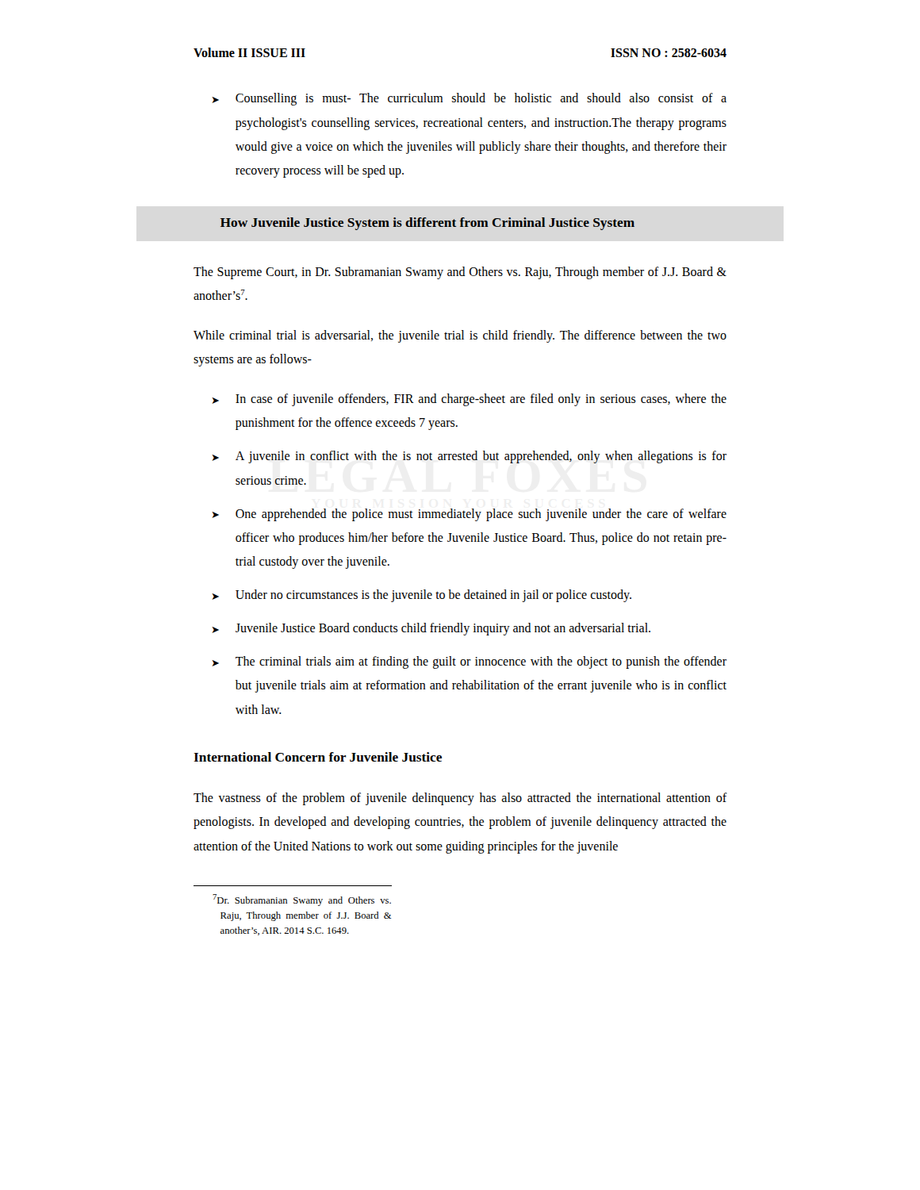LEGAL FOXESYOUR MISSION YOUR SUCCESS
Volume II ISSUE III ISSN NO : 2582-6034
Counselling is must- The curriculum should be holistic and should also consist of a psychologist's counselling services, recreational centers, and instruction.The therapy programs would give a voice on which the juveniles will publicly share their thoughts, and therefore their recovery process will be sped up.
How Juvenile Justice System is different from Criminal Justice System
The Supreme Court, in Dr. Subramanian Swamy and Others vs. Raju, Through member of J.J. Board & another’s7.
While criminal trial is adversarial, the juvenile trial is child friendly. The difference between the two systems are as follows-
In case of juvenile offenders, FIR and charge-sheet are filed only in serious cases, where the punishment for the offence exceeds 7 years.
A juvenile in conflict with the is not arrested but apprehended, only when allegations is for serious crime.
One apprehended the police must immediately place such juvenile under the care of welfare officer who produces him/her before the Juvenile Justice Board. Thus, police do not retain pre-trial custody over the juvenile.
Under no circumstances is the juvenile to be detained in jail or police custody.
Juvenile Justice Board conducts child friendly inquiry and not an adversarial trial.
The criminal trials aim at finding the guilt or innocence with the object to punish the offender but juvenile trials aim at reformation and rehabilitation of the errant juvenile who is in conflict with law.
International Concern for Juvenile Justice
The vastness of the problem of juvenile delinquency has also attracted the international attention of penologists. In developed and developing countries, the problem of juvenile delinquency attracted the attention of the United Nations to work out some guiding principles for the juvenile
7Dr. Subramanian Swamy and Others vs. Raju, Through member of J.J. Board & another’s, AIR. 2014 S.C. 1649.